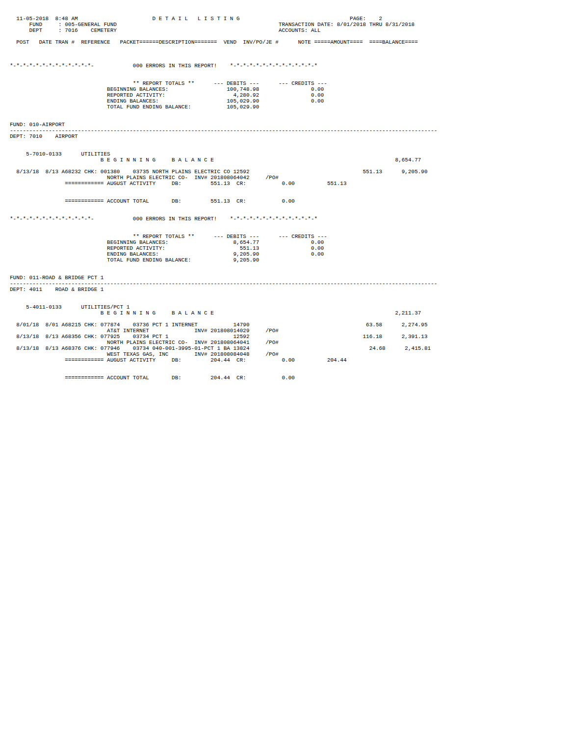11-05-2018 8:48 AM D E T A I L L I S T I N G PAGE: 2 FUND : 005-GENERAL FUND TRANSACTION DATE: 8/01/2018 THRU 8/31/2018 DEPT : 7016 CEMETERY ACCOUNTS: ALL POST DATE TRAN # REFERENCE PACKET======DESCRIPTION======= VEND INV/PO/JE # NOTE =====AMOUNT==== ====BALANCE==== *-*-*-*-*-*-*-*-*-*-*-*-*- 000 ERRORS IN THIS REPORT! *-*-*-*-*-*-*-*-*-*-*-*-*-* ** REPORT TOTALS ** --- DEBITS --- --- CREDITS --- BEGINNING BALANCES: 100,748.98 0.00 REPORTED ACTIVITY: 4,280.92 0.00 ENDING BALANCES: 105,029.90 0.00 TOTAL FUND ENDING BALANCE: 105,029.90 FUND: 010-AIRPORT ------------------------------------------------------------------------------------------------------------------------------------ DEPT: 7010 AIRPORT 5-7010-0133 UTILITIES B E G I N N I N G B A L A N C E 8,654.77 8/13/18 8/13 A68232 CHK: 001380 03735 NORTH PLAINS ELECTRIC CO 12592 551.13 9,205.90 NORTH PLAINS ELECTRIC CO- INV# 201808064042 /PO# ============ AUGUST ACTIVITY DB: 551.13 CR: 0.00 551.13 ============ ACCOUNT TOTAL DB: 551.13 CR: 0.00 *-*-*-*-*-*-*-*-*-*-*-*-*- 000 ERRORS IN THIS REPORT! *-*-*-*-*-*-*-*-*-*-*-*-*-* ** REPORT TOTALS ** --- DEBITS --- --- CREDITS --- BEGINNING BALANCES: 8,654.77 0.00 REPORTED ACTIVITY: 551.13 0.00 ENDING BALANCES: 9,205.90 0.00 TOTAL FUND ENDING BALANCE: 9,205.90 FUND: 011-ROAD & BRIDGE PCT 1 ------------------------------------------------------------------------------------------------------------------------------------ DEPT: 4011 ROAD & BRIDGE 1 5-4011-0133 UTILITIES/PCT 1 B E G I N N I N G B A L A N C E 2,211.37 8/01/18 8/01 A68215 CHK: 077874 03736 PCT 1 INTERNET 14790 63.58 2,274.95 AT&T INTERNET INV# 201808014029 /PO# 8/13/18 8/13 A68356 CHK: 077925 03734 PCT 1 12592 116.18 2,391.13 NORTH PLAINS ELECTRIC CO- INV# 201808064041 /PO# 8/13/18 8/13 A68376 CHK: 077946 03734 040-001-3995-01-PCT 1 BA 13824 24.68 2,415.81 WEST TEXAS GAS, INC INV# 201808084048 /PO# ============ AUGUST ACTIVITY DB: 204.44 CR: 0.00 204.44 ============ ACCOUNT TOTAL DB: 204.44 CR: 0.00